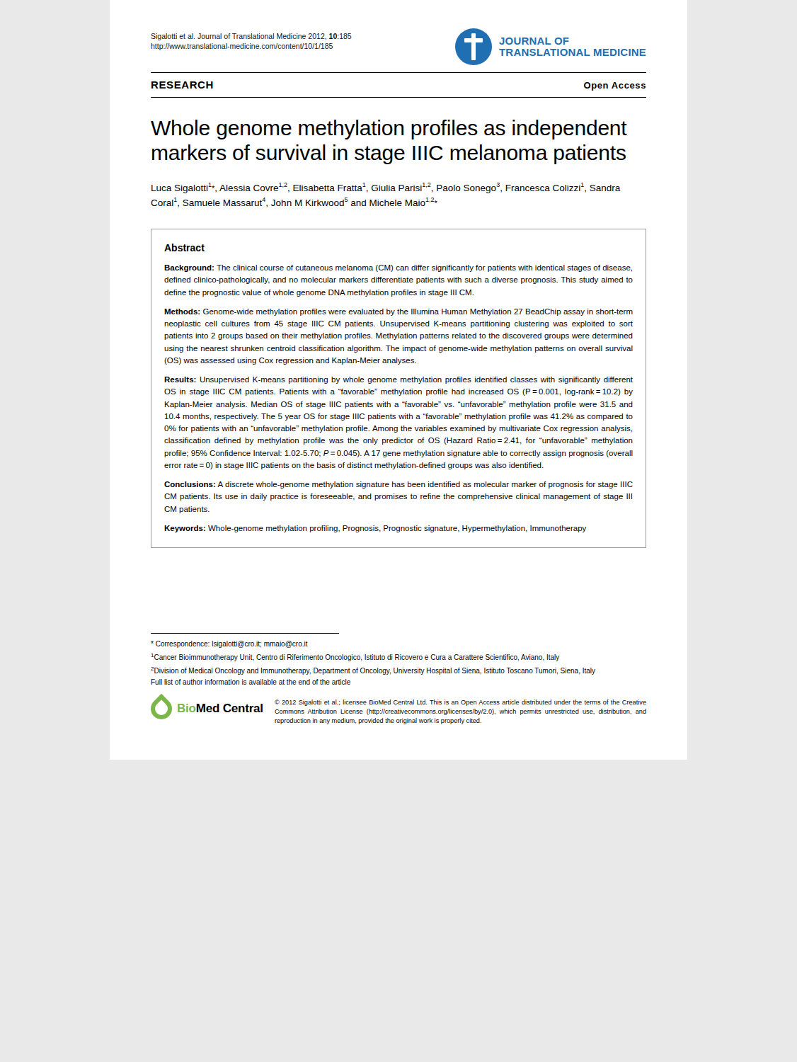Sigalotti et al. Journal of Translational Medicine 2012, 10:185
http://www.translational-medicine.com/content/10/1/185
Journal of Translational Medicine
Research
Open Access
Whole genome methylation profiles as independent markers of survival in stage IIIC melanoma patients
Luca Sigalotti1*, Alessia Covre1,2, Elisabetta Fratta1, Giulia Parisi1,2, Paolo Sonego3, Francesca Colizzi1, Sandra Coral1, Samuele Massarut4, John M Kirkwood5 and Michele Maio1,2*
Abstract
Background: The clinical course of cutaneous melanoma (CM) can differ significantly for patients with identical stages of disease, defined clinico-pathologically, and no molecular markers differentiate patients with such a diverse prognosis. This study aimed to define the prognostic value of whole genome DNA methylation profiles in stage III CM.
Methods: Genome-wide methylation profiles were evaluated by the Illumina Human Methylation 27 BeadChip assay in short-term neoplastic cell cultures from 45 stage IIIC CM patients. Unsupervised K-means partitioning clustering was exploited to sort patients into 2 groups based on their methylation profiles. Methylation patterns related to the discovered groups were determined using the nearest shrunken centroid classification algorithm. The impact of genome-wide methylation patterns on overall survival (OS) was assessed using Cox regression and Kaplan-Meier analyses.
Results: Unsupervised K-means partitioning by whole genome methylation profiles identified classes with significantly different OS in stage IIIC CM patients. Patients with a “favorable” methylation profile had increased OS (P = 0.001, log-rank = 10.2) by Kaplan-Meier analysis. Median OS of stage IIIC patients with a “favorable” vs. “unfavorable” methylation profile were 31.5 and 10.4 months, respectively. The 5 year OS for stage IIIC patients with a “favorable” methylation profile was 41.2% as compared to 0% for patients with an “unfavorable” methylation profile. Among the variables examined by multivariate Cox regression analysis, classification defined by methylation profile was the only predictor of OS (Hazard Ratio = 2.41, for “unfavorable” methylation profile; 95% Confidence Interval: 1.02-5.70; P = 0.045). A 17 gene methylation signature able to correctly assign prognosis (overall error rate = 0) in stage IIIC patients on the basis of distinct methylation-defined groups was also identified.
Conclusions: A discrete whole-genome methylation signature has been identified as molecular marker of prognosis for stage IIIC CM patients. Its use in daily practice is foreseeable, and promises to refine the comprehensive clinical management of stage III CM patients.
Keywords: Whole-genome methylation profiling, Prognosis, Prognostic signature, Hypermethylation, Immunotherapy
* Correspondence: lsigalotti@cro.it; mmaio@cro.it
1Cancer Bioimmunotherapy Unit, Centro di Riferimento Oncologico, Istituto di Ricovero e Cura a Carattere Scientifico, Aviano, Italy
2Division of Medical Oncology and Immunotherapy, Department of Oncology, University Hospital of Siena, Istituto Toscano Tumori, Siena, Italy
Full list of author information is available at the end of the article
Bio Med Central
© 2012 Sigalotti et al.; licensee BioMed Central Ltd. This is an Open Access article distributed under the terms of the Creative Commons Attribution License (http://creativecommons.org/licenses/by/2.0), which permits unrestricted use, distribution, and reproduction in any medium, provided the original work is properly cited.